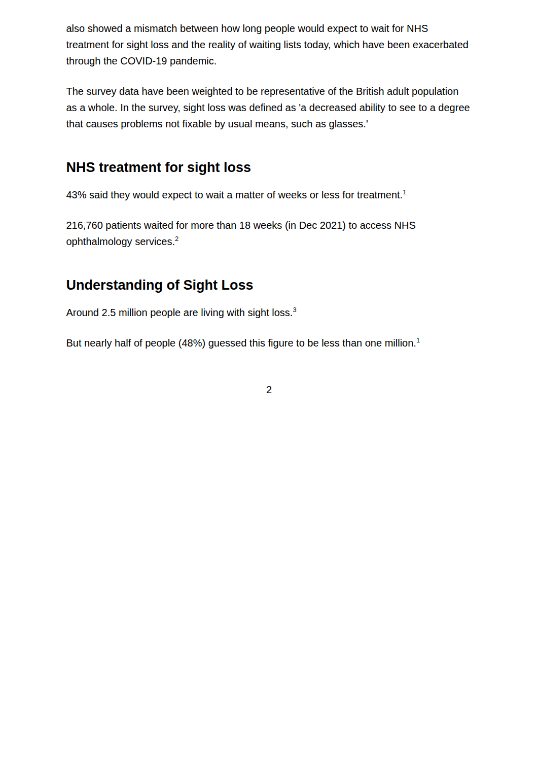also showed a mismatch between how long people would expect to wait for NHS treatment for sight loss and the reality of waiting lists today, which have been exacerbated through the COVID-19 pandemic.
The survey data have been weighted to be representative of the British adult population as a whole. In the survey, sight loss was defined as 'a decreased ability to see to a degree that causes problems not fixable by usual means, such as glasses.'
NHS treatment for sight loss
43% said they would expect to wait a matter of weeks or less for treatment.1
216,760 patients waited for more than 18 weeks (in Dec 2021) to access NHS ophthalmology services.2
Understanding of Sight Loss
Around 2.5 million people are living with sight loss.3
But nearly half of people (48%) guessed this figure to be less than one million.1
2